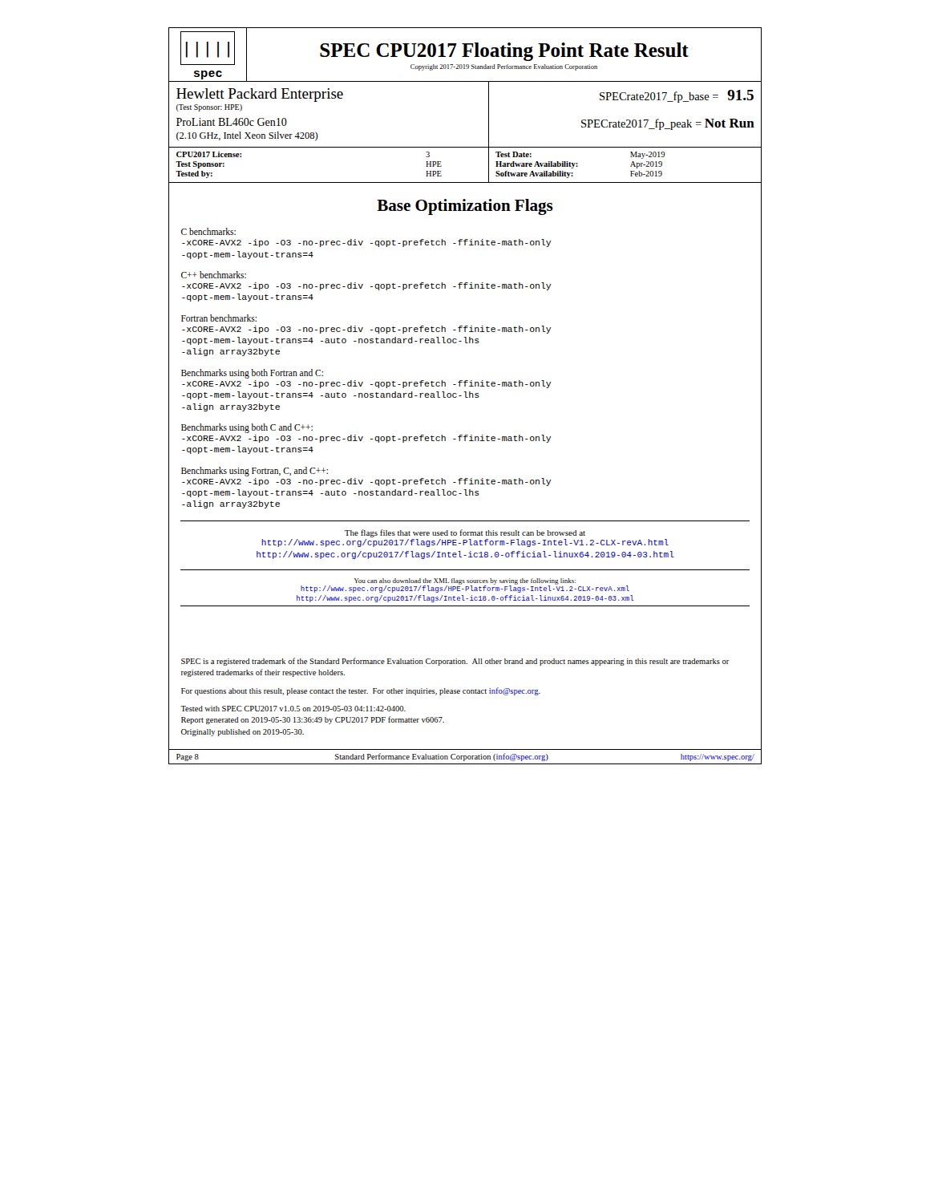|||||
spec
SPEC CPU2017 Floating Point Rate Result
Copyright 2017-2019 Standard Performance Evaluation Corporation
Hewlett Packard Enterprise
(Test Sponsor: HPE)
ProLiant BL460c Gen10
(2.10 GHz, Intel Xeon Silver 4208)
SPECrate2017_fp_base = 91.5
SPECrate2017_fp_peak = Not Run
| CPU2017 License: | 3 |
| Test Sponsor: | HPE |
| Tested by: | HPE |
| Test Date: | May-2019 |
| Hardware Availability: | Apr-2019 |
| Software Availability: | Feb-2019 |
Base Optimization Flags
C benchmarks:
-xCORE-AVX2 -ipo -O3 -no-prec-div -qopt-prefetch -ffinite-math-only
-qopt-mem-layout-trans=4
C++ benchmarks:
-xCORE-AVX2 -ipo -O3 -no-prec-div -qopt-prefetch -ffinite-math-only
-qopt-mem-layout-trans=4
Fortran benchmarks:
-xCORE-AVX2 -ipo -O3 -no-prec-div -qopt-prefetch -ffinite-math-only
-qopt-mem-layout-trans=4 -auto -nostandard-realloc-lhs
-align array32byte
Benchmarks using both Fortran and C:
-xCORE-AVX2 -ipo -O3 -no-prec-div -qopt-prefetch -ffinite-math-only
-qopt-mem-layout-trans=4 -auto -nostandard-realloc-lhs
-align array32byte
Benchmarks using both C and C++:
-xCORE-AVX2 -ipo -O3 -no-prec-div -qopt-prefetch -ffinite-math-only
-qopt-mem-layout-trans=4
Benchmarks using Fortran, C, and C++:
-xCORE-AVX2 -ipo -O3 -no-prec-div -qopt-prefetch -ffinite-math-only
-qopt-mem-layout-trans=4 -auto -nostandard-realloc-lhs
-align array32byte
The flags files that were used to format this result can be browsed at http://www.spec.org/cpu2017/flags/HPE-Platform-Flags-Intel-V1.2-CLX-revA.html http://www.spec.org/cpu2017/flags/Intel-ic18.0-official-linux64.2019-04-03.html
You can also download the XML flags sources by saving the following links: http://www.spec.org/cpu2017/flags/HPE-Platform-Flags-Intel-V1.2-CLX-revA.xml http://www.spec.org/cpu2017/flags/Intel-ic18.0-official-linux64.2019-04-03.xml
SPEC is a registered trademark of the Standard Performance Evaluation Corporation. All other brand and product names appearing in this result are trademarks or registered trademarks of their respective holders.
For questions about this result, please contact the tester. For other inquiries, please contact info@spec.org.
Tested with SPEC CPU2017 v1.0.5 on 2019-05-03 04:11:42-0400.
Report generated on 2019-05-30 13:36:49 by CPU2017 PDF formatter v6067.
Originally published on 2019-05-30.
Page 8
Standard Performance Evaluation Corporation (info@spec.org)
https://www.spec.org/